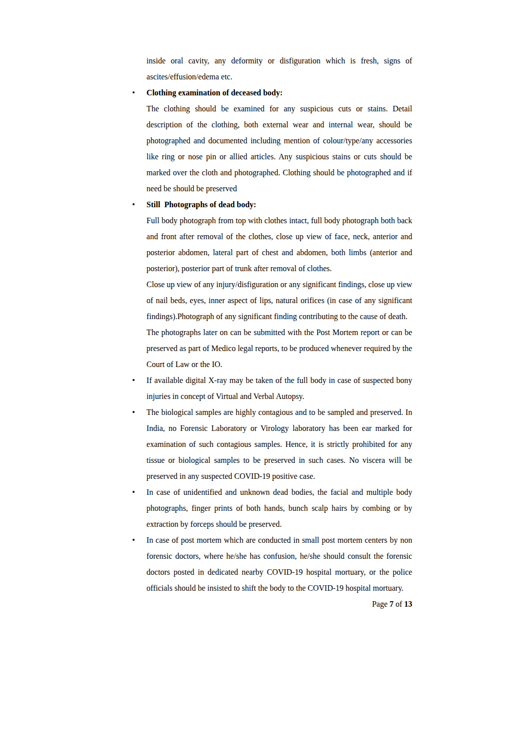inside oral cavity, any deformity or disfiguration which is fresh, signs of ascites/effusion/edema etc.
Clothing examination of deceased body:
The clothing should be examined for any suspicious cuts or stains. Detail description of the clothing, both external wear and internal wear, should be photographed and documented including mention of colour/type/any accessories like ring or nose pin or allied articles. Any suspicious stains or cuts should be marked over the cloth and photographed. Clothing should be photographed and if need be should be preserved
Still Photographs of dead body:
Full body photograph from top with clothes intact, full body photograph both back and front after removal of the clothes, close up view of face, neck, anterior and posterior abdomen, lateral part of chest and abdomen, both limbs (anterior and posterior), posterior part of trunk after removal of clothes.
Close up view of any injury/disfiguration or any significant findings, close up view of nail beds, eyes, inner aspect of lips, natural orifices (in case of any significant findings).Photograph of any significant finding contributing to the cause of death.
The photographs later on can be submitted with the Post Mortem report or can be preserved as part of Medico legal reports, to be produced whenever required by the Court of Law or the IO.
If available digital X-ray may be taken of the full body in case of suspected bony injuries in concept of Virtual and Verbal Autopsy.
The biological samples are highly contagious and to be sampled and preserved. In India, no Forensic Laboratory or Virology laboratory has been ear marked for examination of such contagious samples. Hence, it is strictly prohibited for any tissue or biological samples to be preserved in such cases. No viscera will be preserved in any suspected COVID-19 positive case.
In case of unidentified and unknown dead bodies, the facial and multiple body photographs, finger prints of both hands, bunch scalp hairs by combing or by extraction by forceps should be preserved.
In case of post mortem which are conducted in small post mortem centers by non forensic doctors, where he/she has confusion, he/she should consult the forensic doctors posted in dedicated nearby COVID-19 hospital mortuary, or the police officials should be insisted to shift the body to the COVID-19 hospital mortuary.
Page 7 of 13